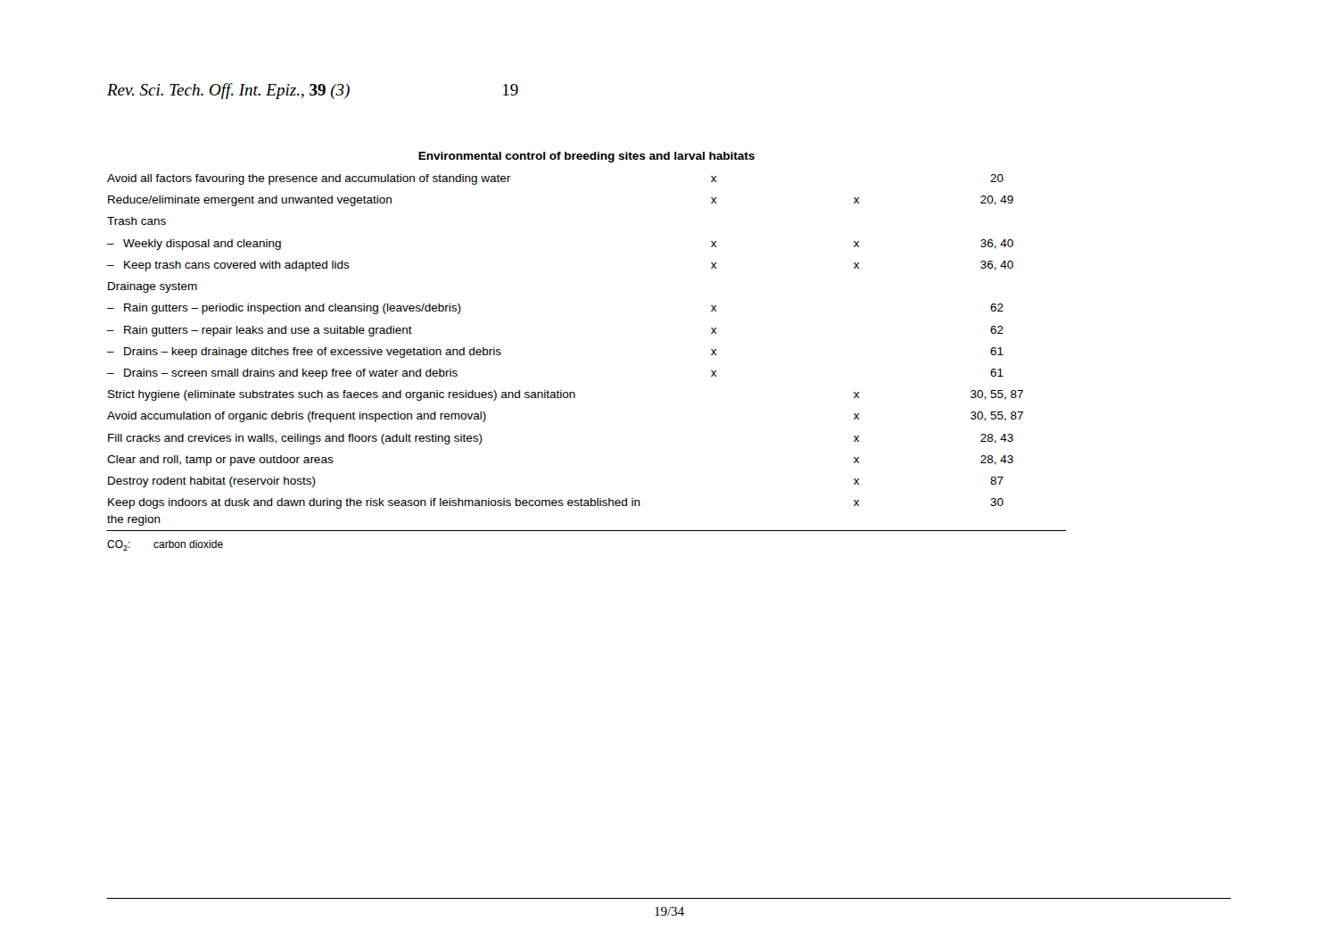Rev. Sci. Tech. Off. Int. Epiz., 39 (3) 19
Environmental control of breeding sites and larval habitats
| Avoid all factors favouring the presence and accumulation of standing water | x | | 20 |
| Reduce/eliminate emergent and unwanted vegetation | x | x | 20, 49 |
| Trash cans | | | |
| – Weekly disposal and cleaning | x | x | 36, 40 |
| – Keep trash cans covered with adapted lids | x | x | 36, 40 |
| Drainage system | | | |
| – Rain gutters – periodic inspection and cleansing (leaves/debris) | x | | 62 |
| – Rain gutters – repair leaks and use a suitable gradient | x | | 62 |
| – Drains – keep drainage ditches free of excessive vegetation and debris | x | | 61 |
| – Drains – screen small drains and keep free of water and debris | x | | 61 |
| Strict hygiene (eliminate substrates such as faeces and organic residues) and sanitation | | x | 30, 55, 87 |
| Avoid accumulation of organic debris (frequent inspection and removal) | | x | 30, 55, 87 |
| Fill cracks and crevices in walls, ceilings and floors (adult resting sites) | | x | 28, 43 |
| Clear and roll, tamp or pave outdoor areas | | x | 28, 43 |
| Destroy rodent habitat (reservoir hosts) | | x | 87 |
| Keep dogs indoors at dusk and dawn during the risk season if leishmaniosis becomes established in the region | | x | 30 |
CO2: carbon dioxide
19/34